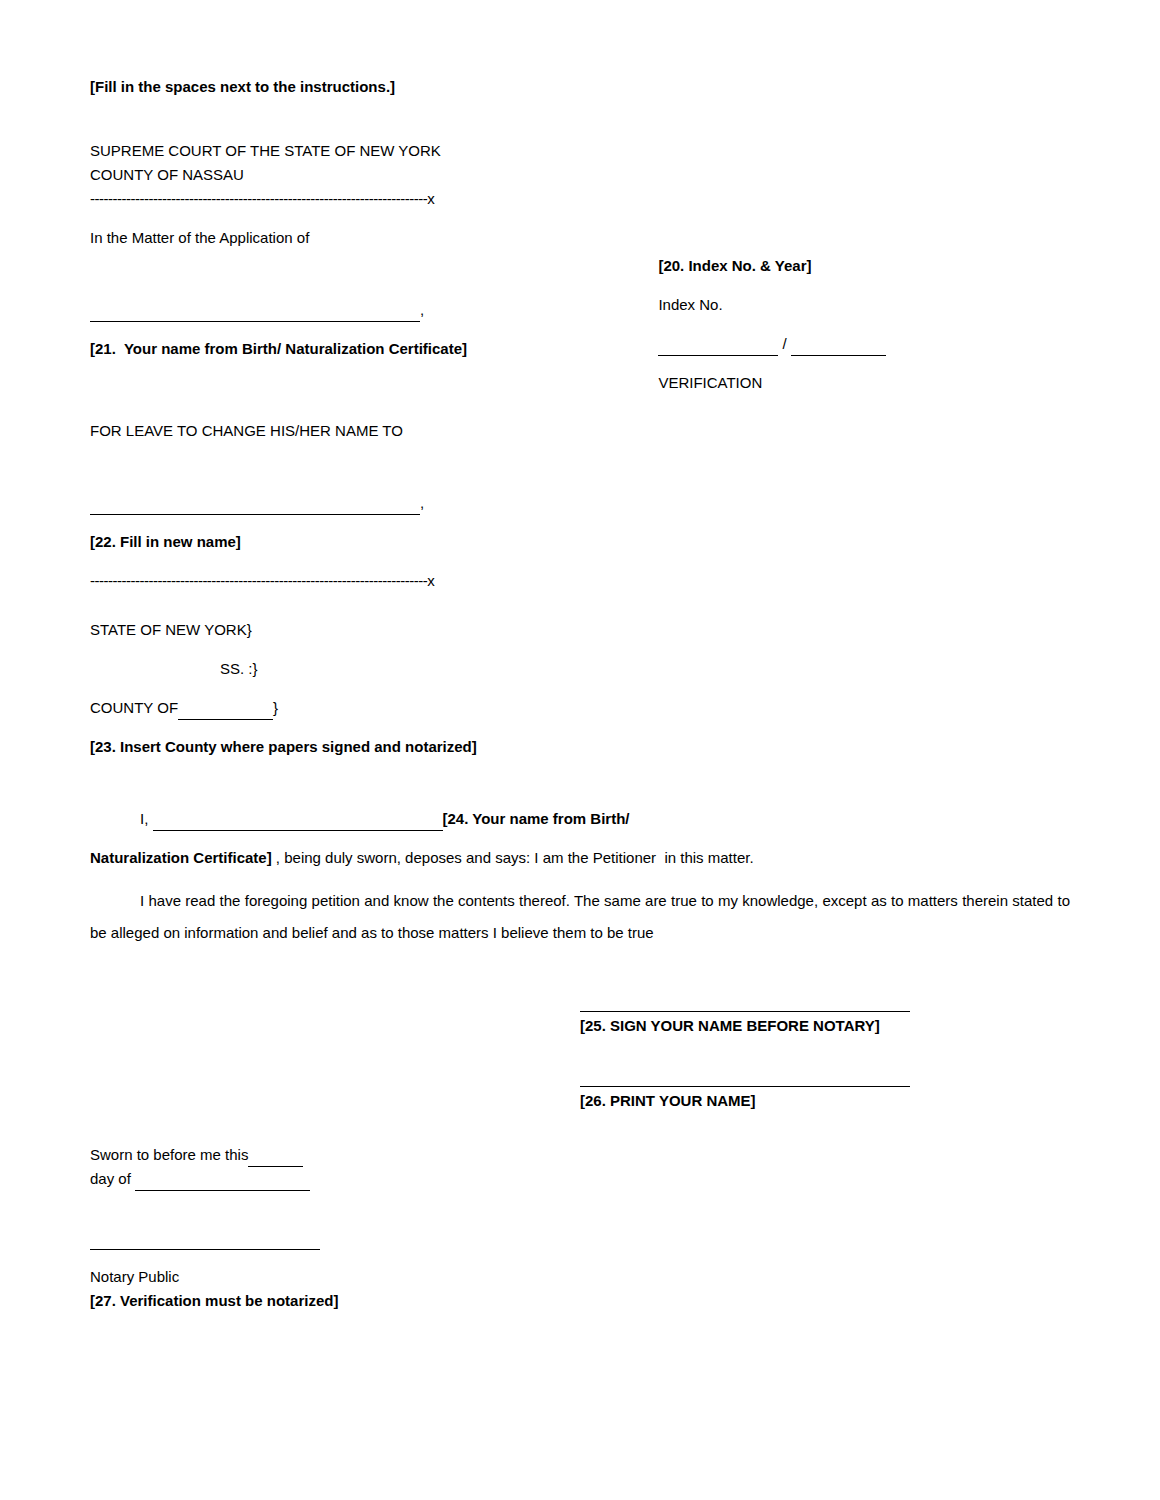[Fill in the spaces next to the instructions.]
SUPREME COURT OF THE STATE OF NEW YORK
COUNTY OF NASSAU
---------------------------------------------------------------------------x
| In the Matter of the Application of , [21. Your name from Birth/ Naturalization Certificate] FOR LEAVE TO CHANGE HIS/HER NAME TO , [22. Fill in new name] | [20. Index No. & Year] Index No. / VERIFICATION |
---------------------------------------------------------------------------x
STATE OF NEW YORK}
SS. :}
COUNTY OF }
[23. Insert County where papers signed and notarized]
I, [24. Your name from Birth/
Naturalization Certificate] , being duly sworn, deposes and says: I am the Petitioner in this matter.
I have read the foregoing petition and know the contents thereof. The same are true to my knowledge, except as to matters therein stated to be alleged on information and belief and as to those matters I believe them to be true
[25. SIGN YOUR NAME BEFORE NOTARY]
[26. PRINT YOUR NAME]
Sworn to before me this
day of
Notary Public
[27. Verification must be notarized]